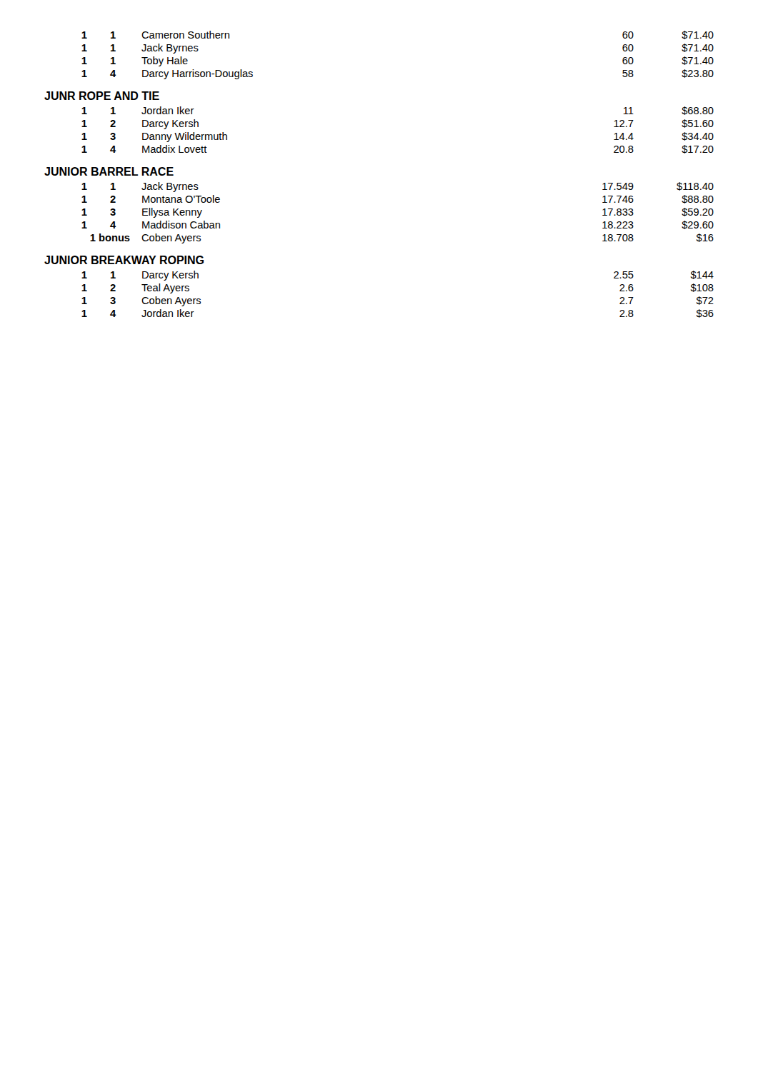| 1 | 1 | Cameron Southern | 60 | $71.40 |
| 1 | 1 | Jack Byrnes | 60 | $71.40 |
| 1 | 1 | Toby Hale | 60 | $71.40 |
| 1 | 4 | Darcy Harrison-Douglas | 58 | $23.80 |
| JUNR ROPE AND TIE |
| 1 | 1 | Jordan Iker | 11 | $68.80 |
| 1 | 2 | Darcy Kersh | 12.7 | $51.60 |
| 1 | 3 | Danny Wildermuth | 14.4 | $34.40 |
| 1 | 4 | Maddix Lovett | 20.8 | $17.20 |
| JUNIOR BARREL RACE |
| 1 | 1 | Jack Byrnes | 17.549 | $118.40 |
| 1 | 2 | Montana O'Toole | 17.746 | $88.80 |
| 1 | 3 | Ellysa Kenny | 17.833 | $59.20 |
| 1 | 4 | Maddison Caban | 18.223 | $29.60 |
| 1 bonus | Coben Ayers | 18.708 | $16 |
| JUNIOR BREAKWAY ROPING |
| 1 | 1 | Darcy Kersh | 2.55 | $144 |
| 1 | 2 | Teal Ayers | 2.6 | $108 |
| 1 | 3 | Coben Ayers | 2.7 | $72 |
| 1 | 4 | Jordan Iker | 2.8 | $36 |